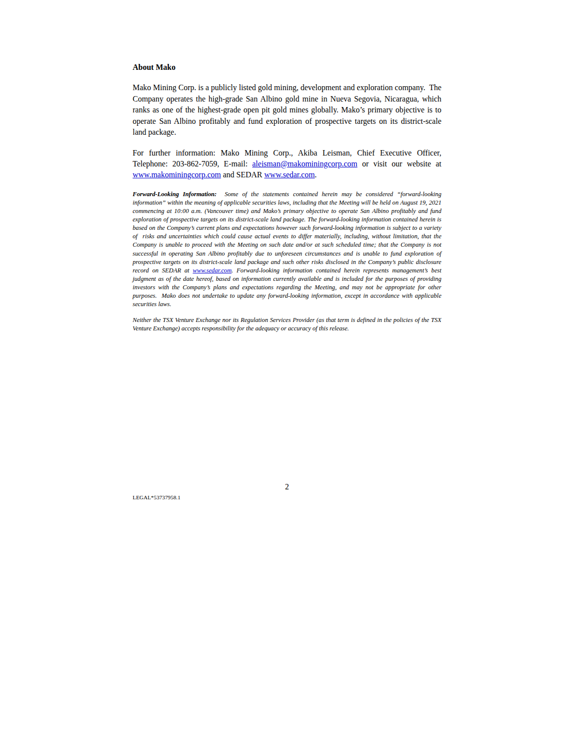About Mako
Mako Mining Corp. is a publicly listed gold mining, development and exploration company. The Company operates the high-grade San Albino gold mine in Nueva Segovia, Nicaragua, which ranks as one of the highest-grade open pit gold mines globally. Mako’s primary objective is to operate San Albino profitably and fund exploration of prospective targets on its district-scale land package.
For further information: Mako Mining Corp., Akiba Leisman, Chief Executive Officer, Telephone: 203-862-7059, E-mail: aleisman@makominingcorp.com or visit our website at www.makominingcorp.com and SEDAR www.sedar.com.
Forward-Looking Information: Some of the statements contained herein may be considered “forward-looking information” within the meaning of applicable securities laws, including that the Meeting will be held on August 19, 2021 commencing at 10:00 a.m. (Vancouver time) and Mako’s primary objective to operate San Albino profitably and fund exploration of prospective targets on its district-scale land package. The forward-looking information contained herein is based on the Company’s current plans and expectations however such forward-looking information is subject to a variety of risks and uncertainties which could cause actual events to differ materially, including, without limitation, that the Company is unable to proceed with the Meeting on such date and/or at such scheduled time; that the Company is not successful in operating San Albino profitably due to unforeseen circumstances and is unable to fund exploration of prospective targets on its district-scale land package and such other risks disclosed in the Company’s public disclosure record on SEDAR at www.sedar.com. Forward-looking information contained herein represents management’s best judgment as of the date hereof, based on information currently available and is included for the purposes of providing investors with the Company’s plans and expectations regarding the Meeting, and may not be appropriate for other purposes. Mako does not undertake to update any forward-looking information, except in accordance with applicable securities laws.
Neither the TSX Venture Exchange nor its Regulation Services Provider (as that term is defined in the policies of the TSX Venture Exchange) accepts responsibility for the adequacy or accuracy of this release.
2
LEGAL*53737958.1